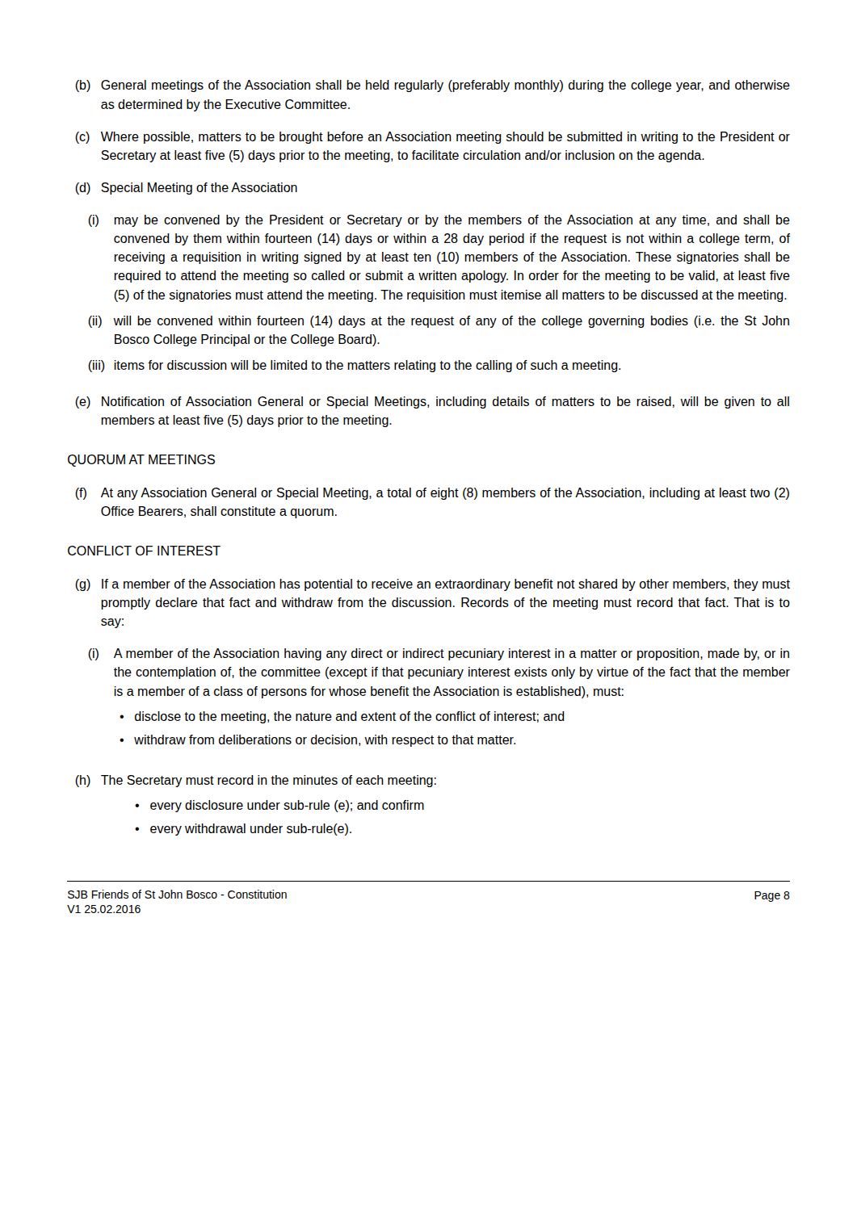(b)
General meetings of the Association shall be held regularly (preferably monthly) during the college year, and otherwise as determined by the Executive Committee.
(c)
Where possible, matters to be brought before an Association meeting should be submitted in writing to the President or Secretary at least five (5) days prior to the meeting, to facilitate circulation and/or inclusion on the agenda.
(d)
Special Meeting of the Association
(i)
may be convened by the President or Secretary or by the members of the Association at any time, and shall be convened by them within fourteen (14) days or within a 28 day period if the request is not within a college term, of receiving a requisition in writing signed by at least ten (10) members of the Association. These signatories shall be required to attend the meeting so called or submit a written apology. In order for the meeting to be valid, at least five (5) of the signatories must attend the meeting. The requisition must itemise all matters to be discussed at the meeting.
(ii)
will be convened within fourteen (14) days at the request of any of the college governing bodies (i.e. the St John Bosco College Principal or the College Board).
(iii)
items for discussion will be limited to the matters relating to the calling of such a meeting.
(e)
Notification of Association General or Special Meetings, including details of matters to be raised, will be given to all members at least five (5) days prior to the meeting.
QUORUM AT MEETINGS
(f)
At any Association General or Special Meeting, a total of eight (8) members of the Association, including at least two (2) Office Bearers, shall constitute a quorum.
CONFLICT OF INTEREST
(g)
If a member of the Association has potential to receive an extraordinary benefit not shared by other members, they must promptly declare that fact and withdraw from the discussion. Records of the meeting must record that fact. That is to say:
(i)
A member of the Association having any direct or indirect pecuniary interest in a matter or proposition, made by, or in the contemplation of, the committee (except if that pecuniary interest exists only by virtue of the fact that the member is a member of a class of persons for whose benefit the Association is established), must:
disclose to the meeting, the nature and extent of the conflict of interest; and
withdraw from deliberations or decision, with respect to that matter.
(h)
The Secretary must record in the minutes of each meeting:
every disclosure under sub-rule (e); and confirm
every withdrawal under sub-rule(e).
SJB Friends of St John Bosco - Constitution
V1 25.02.2016
Page 8